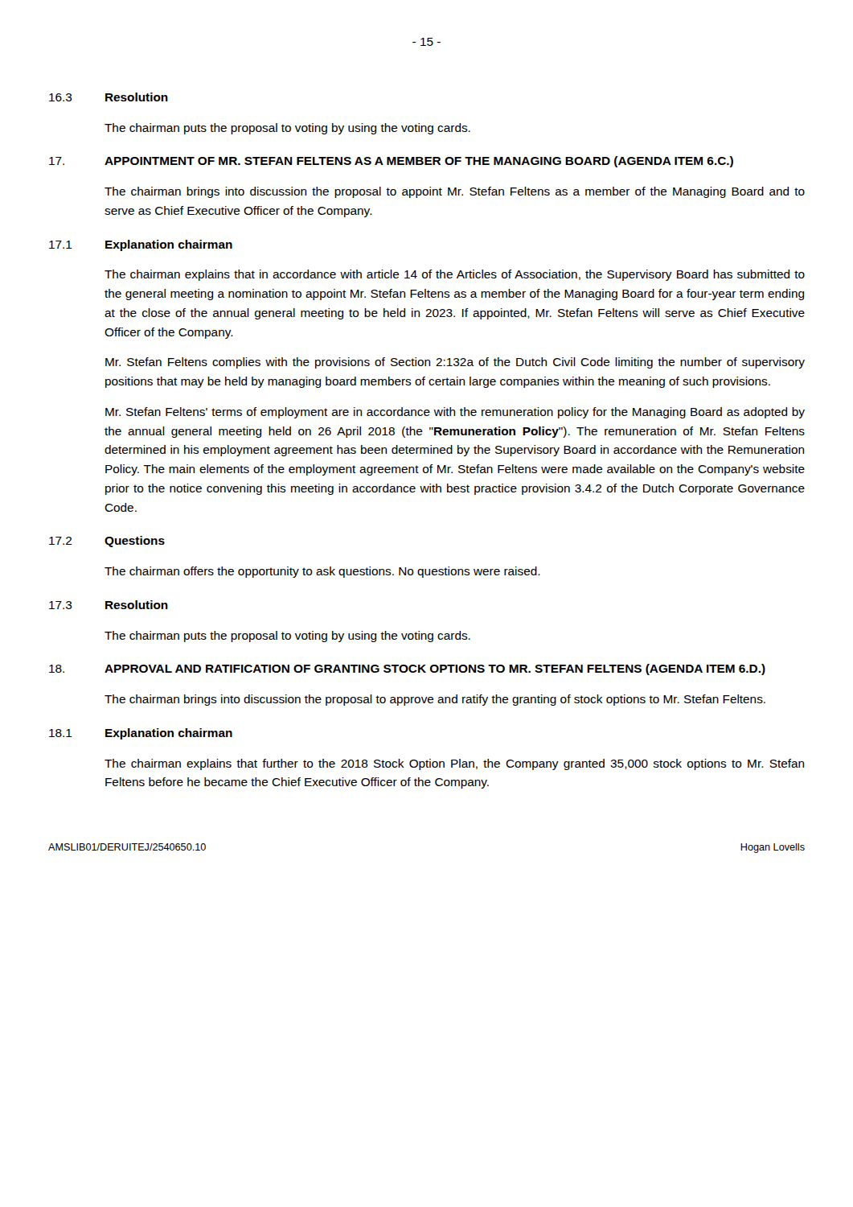- 15 -
16.3
Resolution
The chairman puts the proposal to voting by using the voting cards.
17.
APPOINTMENT OF MR. STEFAN FELTENS AS A MEMBER OF THE MANAGING BOARD (AGENDA ITEM 6.C.)
The chairman brings into discussion the proposal to appoint Mr. Stefan Feltens as a member of the Managing Board and to serve as Chief Executive Officer of the Company.
17.1
Explanation chairman
The chairman explains that in accordance with article 14 of the Articles of Association, the Supervisory Board has submitted to the general meeting a nomination to appoint Mr. Stefan Feltens as a member of the Managing Board for a four-year term ending at the close of the annual general meeting to be held in 2023. If appointed, Mr. Stefan Feltens will serve as Chief Executive Officer of the Company.
Mr. Stefan Feltens complies with the provisions of Section 2:132a of the Dutch Civil Code limiting the number of supervisory positions that may be held by managing board members of certain large companies within the meaning of such provisions.
Mr. Stefan Feltens' terms of employment are in accordance with the remuneration policy for the Managing Board as adopted by the annual general meeting held on 26 April 2018 (the "Remuneration Policy"). The remuneration of Mr. Stefan Feltens determined in his employment agreement has been determined by the Supervisory Board in accordance with the Remuneration Policy. The main elements of the employment agreement of Mr. Stefan Feltens were made available on the Company's website prior to the notice convening this meeting in accordance with best practice provision 3.4.2 of the Dutch Corporate Governance Code.
17.2
Questions
The chairman offers the opportunity to ask questions. No questions were raised.
17.3
Resolution
The chairman puts the proposal to voting by using the voting cards.
18.
APPROVAL AND RATIFICATION OF GRANTING STOCK OPTIONS TO MR. STEFAN FELTENS (AGENDA ITEM 6.D.)
The chairman brings into discussion the proposal to approve and ratify the granting of stock options to Mr. Stefan Feltens.
18.1
Explanation chairman
The chairman explains that further to the 2018 Stock Option Plan, the Company granted 35,000 stock options to Mr. Stefan Feltens before he became the Chief Executive Officer of the Company.
AMSLIB01/DERUITEJ/2540650.10
Hogan Lovells